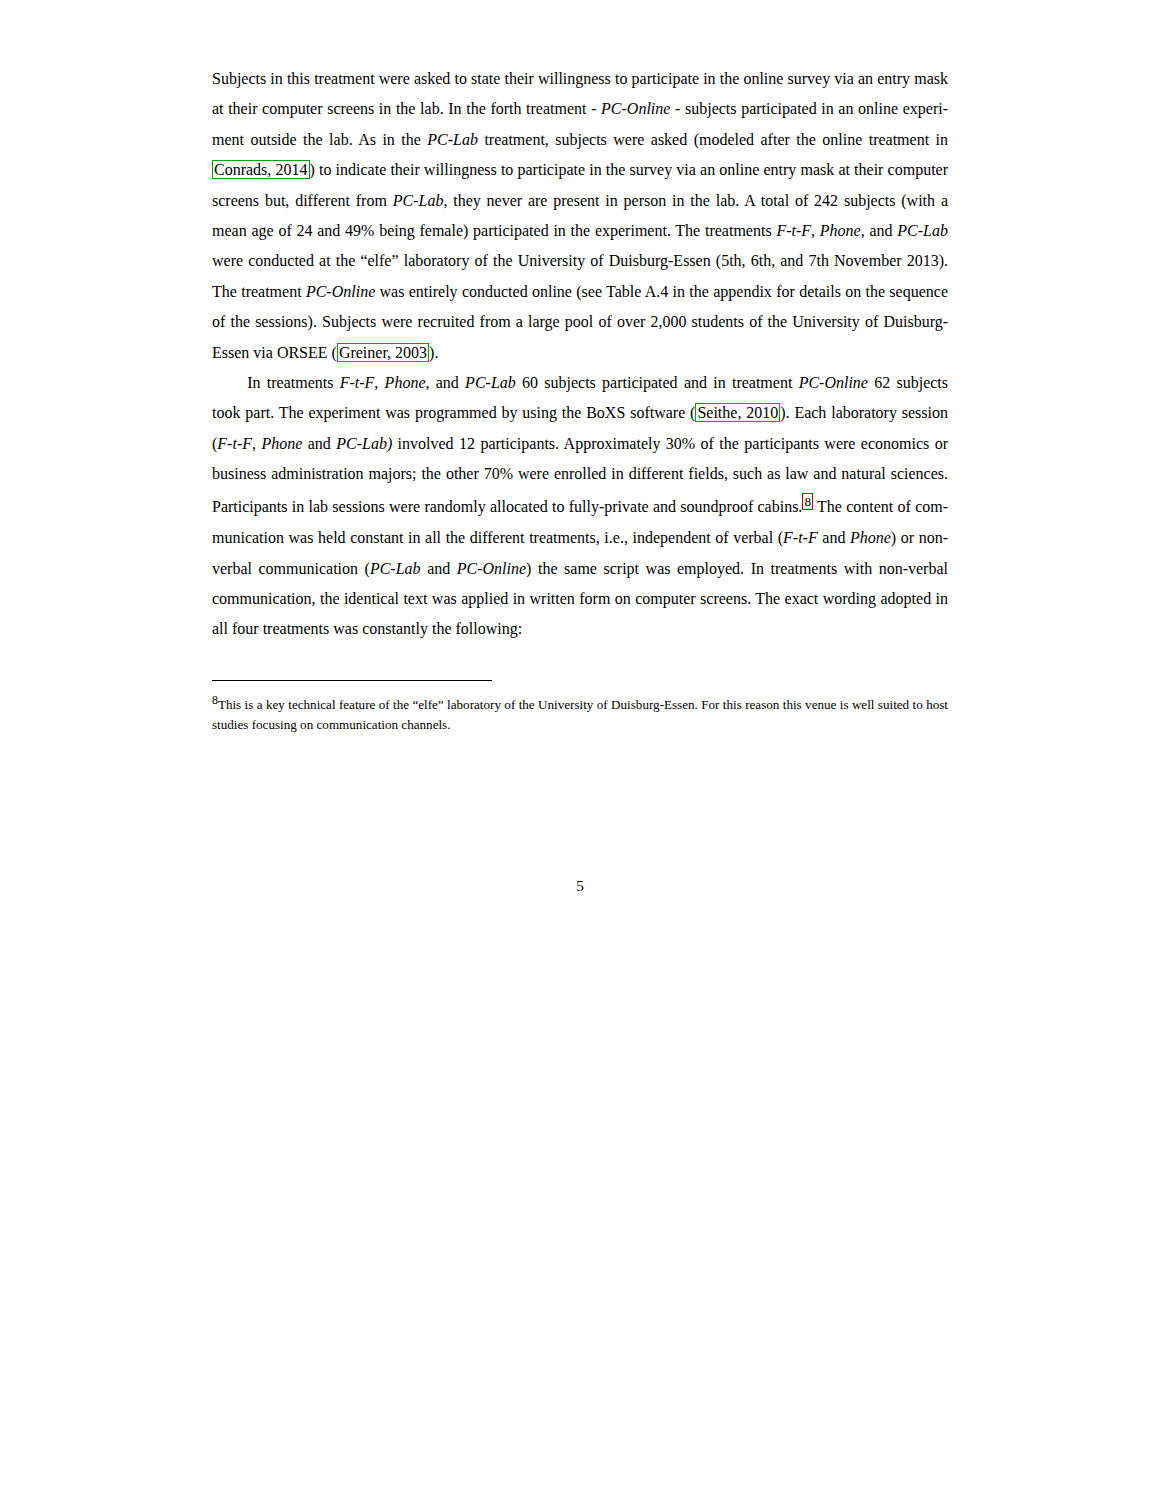Subjects in this treatment were asked to state their willingness to participate in the online survey via an entry mask at their computer screens in the lab. In the forth treatment - PC-Online - subjects participated in an online experiment outside the lab. As in the PC-Lab treatment, subjects were asked (modeled after the online treatment in Conrads, 2014) to indicate their willingness to participate in the survey via an online entry mask at their computer screens but, different from PC-Lab, they never are present in person in the lab. A total of 242 subjects (with a mean age of 24 and 49% being female) participated in the experiment. The treatments F-t-F, Phone, and PC-Lab were conducted at the “elfe” laboratory of the University of Duisburg-Essen (5th, 6th, and 7th November 2013). The treatment PC-Online was entirely conducted online (see Table A.4 in the appendix for details on the sequence of the sessions). Subjects were recruited from a large pool of over 2,000 students of the University of Duisburg-Essen via ORSEE (Greiner, 2003).
In treatments F-t-F, Phone, and PC-Lab 60 subjects participated and in treatment PC-Online 62 subjects took part. The experiment was programmed by using the BoXS software (Seithe, 2010). Each laboratory session (F-t-F, Phone and PC-Lab) involved 12 participants. Approximately 30% of the participants were economics or business administration majors; the other 70% were enrolled in different fields, such as law and natural sciences. Participants in lab sessions were randomly allocated to fully-private and soundproof cabins.8 The content of communication was held constant in all the different treatments, i.e., independent of verbal (F-t-F and Phone) or non-verbal communication (PC-Lab and PC-Online) the same script was employed. In treatments with non-verbal communication, the identical text was applied in written form on computer screens. The exact wording adopted in all four treatments was constantly the following:
8This is a key technical feature of the “elfe” laboratory of the University of Duisburg-Essen. For this reason this venue is well suited to host studies focusing on communication channels.
5